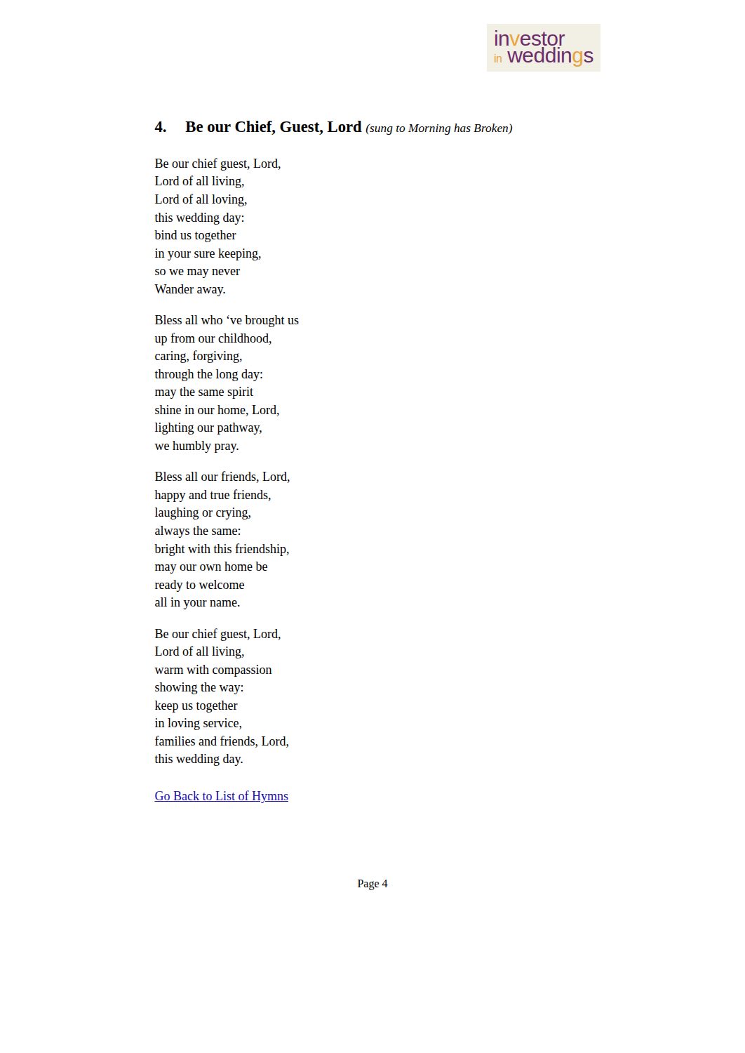investor
in weddings
4. Be our Chief, Guest, Lord (sung to Morning has Broken)
Be our chief guest, Lord,
Lord of all living,
Lord of all loving,
this wedding day:
bind us together
in your sure keeping,
so we may never
Wander away.
Bless all who ‘ve brought us
up from our childhood,
caring, forgiving,
through the long day:
may the same spirit
shine in our home, Lord,
lighting our pathway,
we humbly pray.
Bless all our friends, Lord,
happy and true friends,
laughing or crying,
always the same:
bright with this friendship,
may our own home be
ready to welcome
all in your name.
Be our chief guest, Lord,
Lord of all living,
warm with compassion
showing the way:
keep us together
in loving service,
families and friends, Lord,
this wedding day.
Go Back to List of Hymns
Page 4